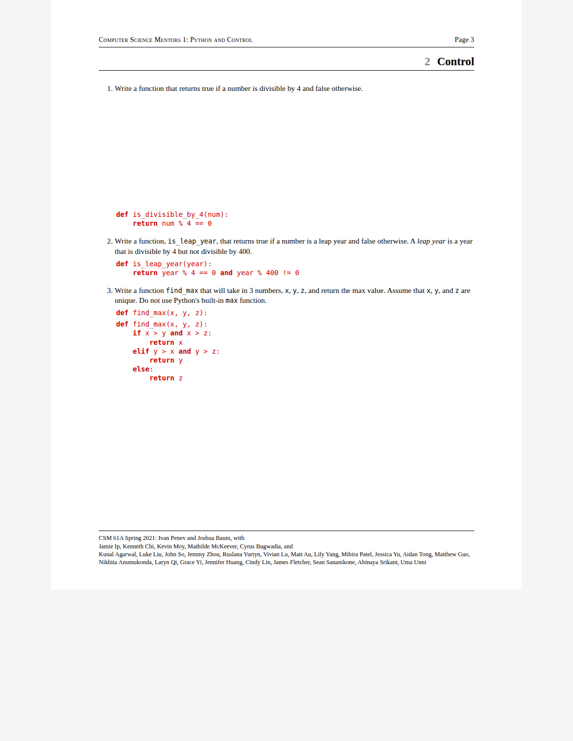Computer Science Mentors 1: Python and Control Page 3
2 Control
Write a function that returns true if a number is divisible by 4 and false otherwise.
def is_divisible_by_4(num):
    return num % 4 == 0
Write a function, is_leap_year, that returns true if a number is a leap year and false otherwise. A leap year is a year that is divisible by 4 but not divisible by 400.
def is_leap_year(year):
    return year % 4 == 0 and year % 400 != 0
Write a function find_max that will take in 3 numbers, x, y, z, and return the max value. Assume that x, y, and z are unique. Do not use Python's built-in max function.
def find_max(x, y, z):
def find_max(x, y, z):
    if x > y and x > z:
        return x
    elif y > x and y > z:
        return y
    else:
        return z
CSM 61A Spring 2021: Ivan Penev and Joshua Baum, with
Jamie Ip, Kenneth Chi, Kevin Moy, Mathilde McKeever, Cyrus Bugwadia, and
Kunal Agarwal, Luke Liu, John So, Jemmy Zhou, Ruslana Yurtyn, Vivian Lu, Matt Au, Lily Yang, Mihira Patel, Jessica Yu, Aidan Tong, Matthew Guo, Nikhita Anumukonda, Laryn Qi, Grace Yi, Jennifer Huang, Cindy Lin, James Fletcher, Sean Sananikone, Abinaya Srikant, Uma Unni